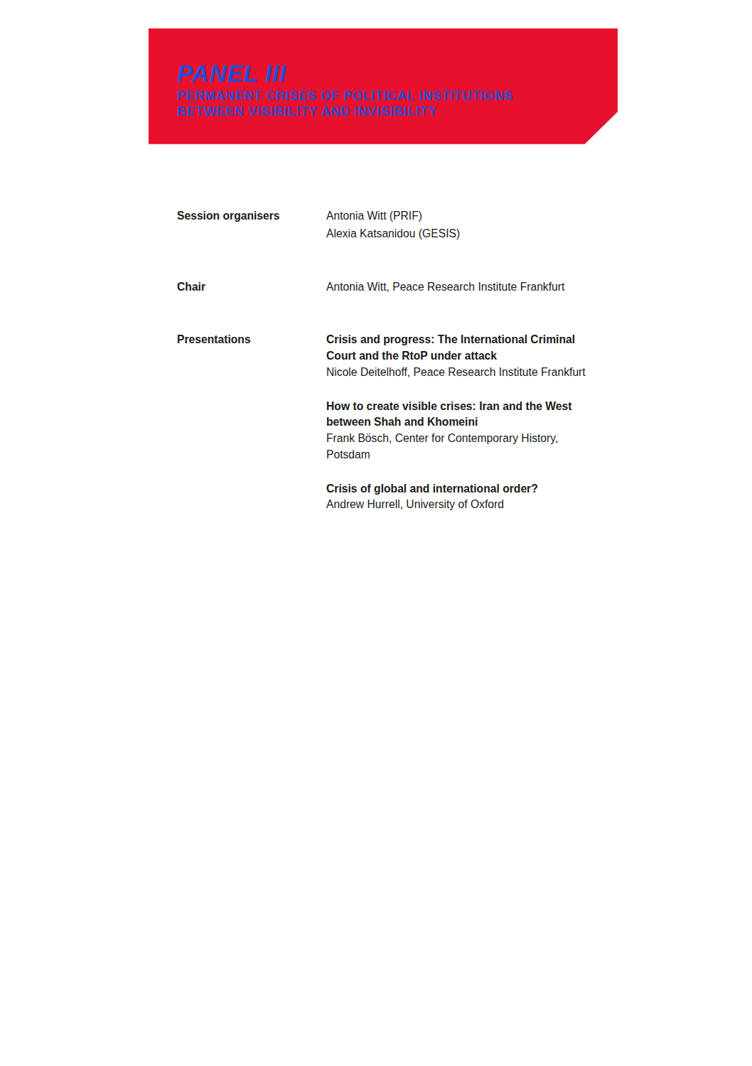PANEL III
Permanent crises of political institutions between visibility and invisibility
Session organisers
Antonia Witt (PRIF)
Alexia Katsanidou (GESIS)
Chair
Antonia Witt, Peace Research Institute Frankfurt
Presentations
Crisis and progress: The International Criminal Court and the RtoP under attack
Nicole Deitelhoff, Peace Research Institute Frankfurt
How to create visible crises: Iran and the West between Shah and Khomeini
Frank Bösch, Center for Contemporary History, Potsdam
Crisis of global and international order?
Andrew Hurrell, University of Oxford